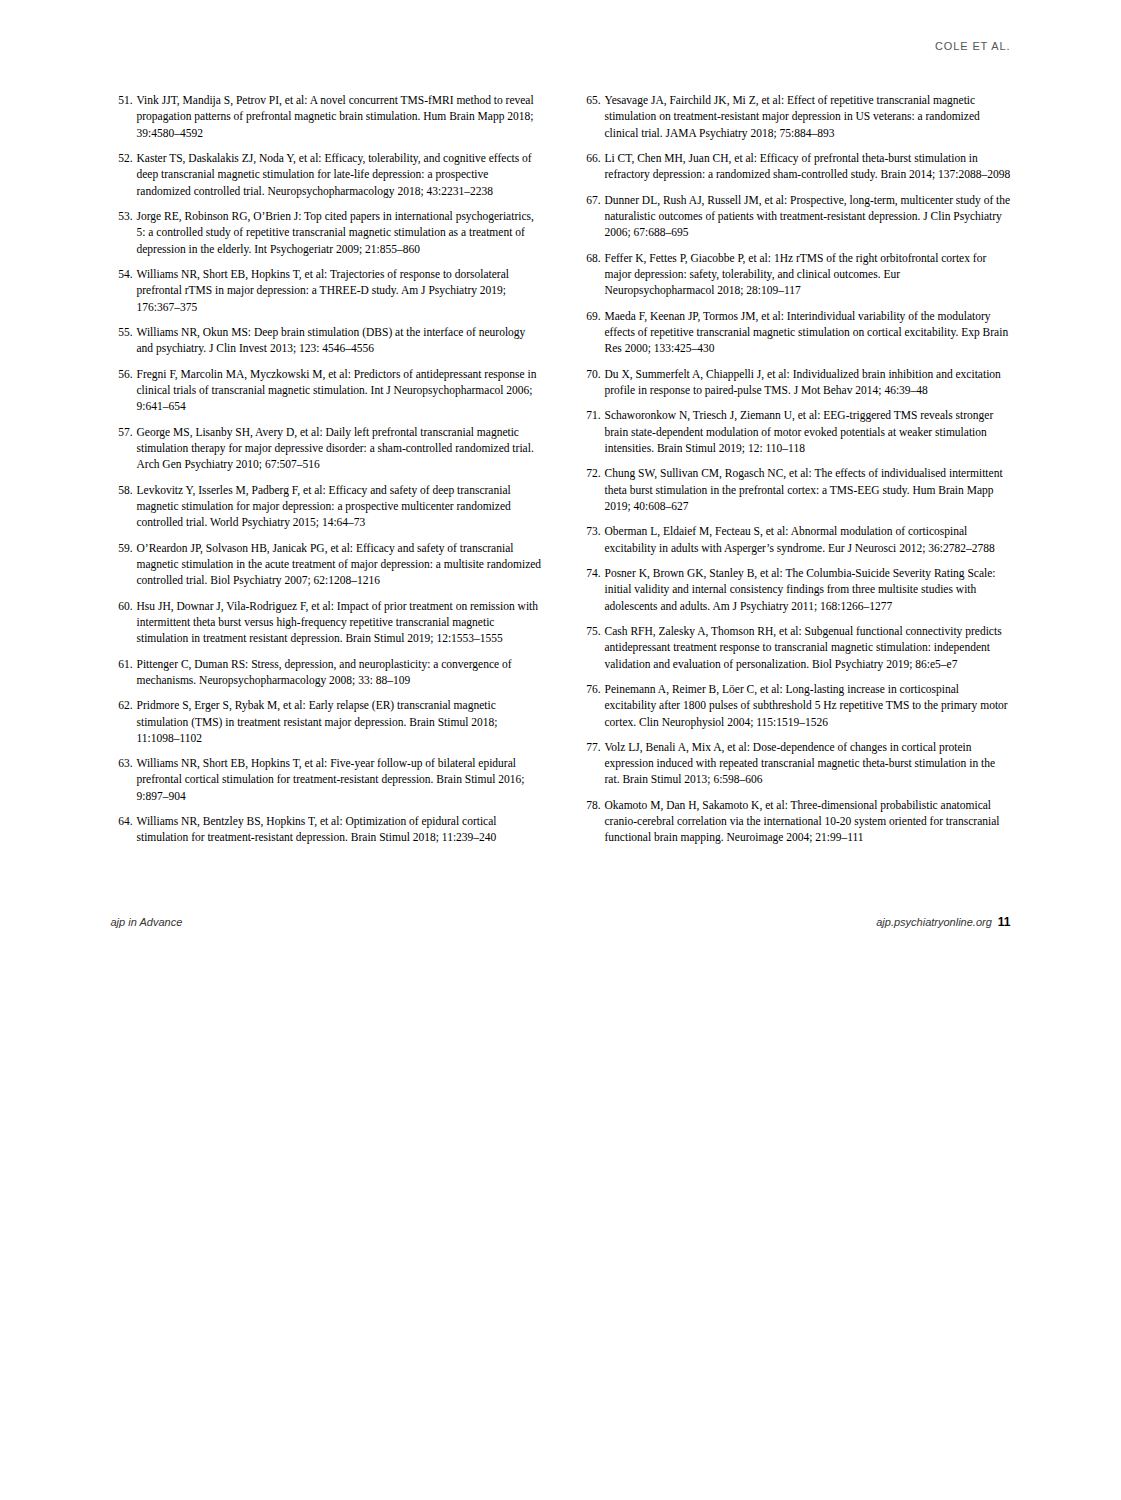COLE ET AL.
51. Vink JJT, Mandija S, Petrov PI, et al: A novel concurrent TMS-fMRI method to reveal propagation patterns of prefrontal magnetic brain stimulation. Hum Brain Mapp 2018; 39:4580–4592
52. Kaster TS, Daskalakis ZJ, Noda Y, et al: Efficacy, tolerability, and cognitive effects of deep transcranial magnetic stimulation for late-life depression: a prospective randomized controlled trial. Neuropsychopharmacology 2018; 43:2231–2238
53. Jorge RE, Robinson RG, O’Brien J: Top cited papers in international psychogeriatrics, 5: a controlled study of repetitive transcranial magnetic stimulation as a treatment of depression in the elderly. Int Psychogeriatr 2009; 21:855–860
54. Williams NR, Short EB, Hopkins T, et al: Trajectories of response to dorsolateral prefrontal rTMS in major depression: a THREE-D study. Am J Psychiatry 2019; 176:367–375
55. Williams NR, Okun MS: Deep brain stimulation (DBS) at the interface of neurology and psychiatry. J Clin Invest 2013; 123: 4546–4556
56. Fregni F, Marcolin MA, Myczkowski M, et al: Predictors of antidepressant response in clinical trials of transcranial magnetic stimulation. Int J Neuropsychopharmacol 2006; 9:641–654
57. George MS, Lisanby SH, Avery D, et al: Daily left prefrontal transcranial magnetic stimulation therapy for major depressive disorder: a sham-controlled randomized trial. Arch Gen Psychiatry 2010; 67:507–516
58. Levkovitz Y, Isserles M, Padberg F, et al: Efficacy and safety of deep transcranial magnetic stimulation for major depression: a prospective multicenter randomized controlled trial. World Psychiatry 2015; 14:64–73
59. O’Reardon JP, Solvason HB, Janicak PG, et al: Efficacy and safety of transcranial magnetic stimulation in the acute treatment of major depression: a multisite randomized controlled trial. Biol Psychiatry 2007; 62:1208–1216
60. Hsu JH, Downar J, Vila-Rodriguez F, et al: Impact of prior treatment on remission with intermittent theta burst versus high-frequency repetitive transcranial magnetic stimulation in treatment resistant depression. Brain Stimul 2019; 12:1553–1555
61. Pittenger C, Duman RS: Stress, depression, and neuroplasticity: a convergence of mechanisms. Neuropsychopharmacology 2008; 33: 88–109
62. Pridmore S, Erger S, Rybak M, et al: Early relapse (ER) transcranial magnetic stimulation (TMS) in treatment resistant major depression. Brain Stimul 2018; 11:1098–1102
63. Williams NR, Short EB, Hopkins T, et al: Five-year follow-up of bilateral epidural prefrontal cortical stimulation for treatment-resistant depression. Brain Stimul 2016; 9:897–904
64. Williams NR, Bentzley BS, Hopkins T, et al: Optimization of epidural cortical stimulation for treatment-resistant depression. Brain Stimul 2018; 11:239–240
65. Yesavage JA, Fairchild JK, Mi Z, et al: Effect of repetitive transcranial magnetic stimulation on treatment-resistant major depression in US veterans: a randomized clinical trial. JAMA Psychiatry 2018; 75:884–893
66. Li CT, Chen MH, Juan CH, et al: Efficacy of prefrontal theta-burst stimulation in refractory depression: a randomized sham-controlled study. Brain 2014; 137:2088–2098
67. Dunner DL, Rush AJ, Russell JM, et al: Prospective, long-term, multicenter study of the naturalistic outcomes of patients with treatment-resistant depression. J Clin Psychiatry 2006; 67:688–695
68. Feffer K, Fettes P, Giacobbe P, et al: 1Hz rTMS of the right orbitofrontal cortex for major depression: safety, tolerability, and clinical outcomes. Eur Neuropsychopharmacol 2018; 28:109–117
69. Maeda F, Keenan JP, Tormos JM, et al: Interindividual variability of the modulatory effects of repetitive transcranial magnetic stimulation on cortical excitability. Exp Brain Res 2000; 133:425–430
70. Du X, Summerfelt A, Chiappelli J, et al: Individualized brain inhibition and excitation profile in response to paired-pulse TMS. J Mot Behav 2014; 46:39–48
71. Schaworonkow N, Triesch J, Ziemann U, et al: EEG-triggered TMS reveals stronger brain state-dependent modulation of motor evoked potentials at weaker stimulation intensities. Brain Stimul 2019; 12: 110–118
72. Chung SW, Sullivan CM, Rogasch NC, et al: The effects of individualised intermittent theta burst stimulation in the prefrontal cortex: a TMS-EEG study. Hum Brain Mapp 2019; 40:608–627
73. Oberman L, Eldaief M, Fecteau S, et al: Abnormal modulation of corticospinal excitability in adults with Asperger’s syndrome. Eur J Neurosci 2012; 36:2782–2788
74. Posner K, Brown GK, Stanley B, et al: The Columbia-Suicide Severity Rating Scale: initial validity and internal consistency findings from three multisite studies with adolescents and adults. Am J Psychiatry 2011; 168:1266–1277
75. Cash RFH, Zalesky A, Thomson RH, et al: Subgenual functional connectivity predicts antidepressant treatment response to transcranial magnetic stimulation: independent validation and evaluation of personalization. Biol Psychiatry 2019; 86:e5–e7
76. Peinemann A, Reimer B, Löer C, et al: Long-lasting increase in corticospinal excitability after 1800 pulses of subthreshold 5 Hz repetitive TMS to the primary motor cortex. Clin Neurophysiol 2004; 115:1519–1526
77. Volz LJ, Benali A, Mix A, et al: Dose-dependence of changes in cortical protein expression induced with repeated transcranial magnetic theta-burst stimulation in the rat. Brain Stimul 2013; 6:598–606
78. Okamoto M, Dan H, Sakamoto K, et al: Three-dimensional probabilistic anatomical cranio-cerebral correlation via the international 10-20 system oriented for transcranial functional brain mapping. Neuroimage 2004; 21:99–111
ajp in Advance
ajp.psychiatryonline.org 11